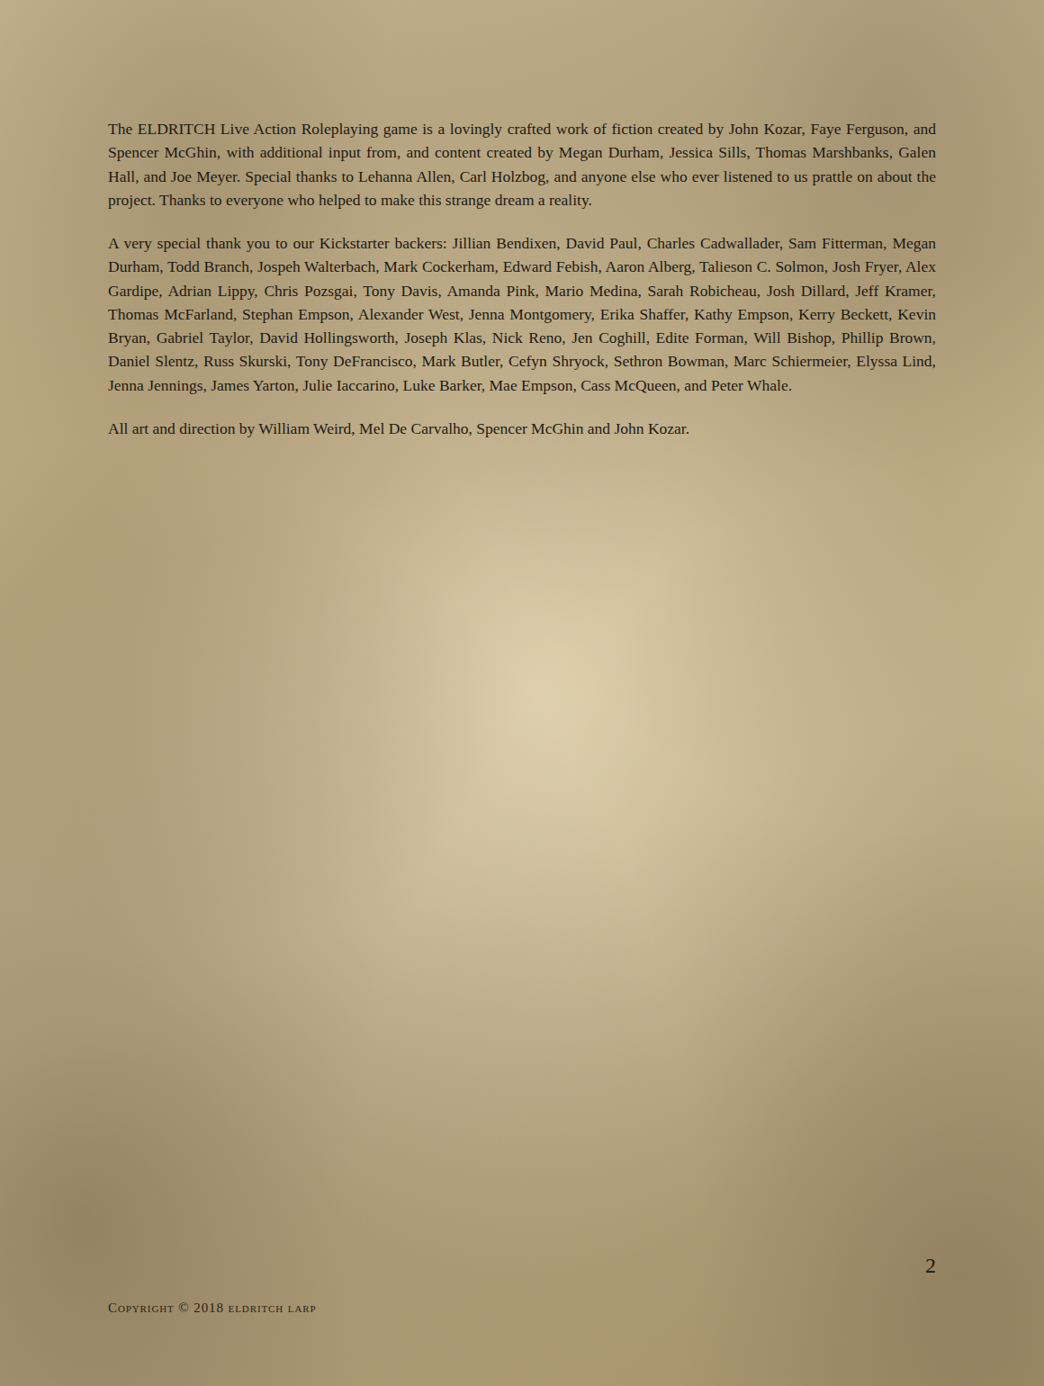The ELDRITCH Live Action Roleplaying game is a lovingly crafted work of fiction created by John Kozar, Faye Ferguson, and Spencer McGhin, with additional input from, and content created by Megan Durham, Jessica Sills, Thomas Marshbanks, Galen Hall, and Joe Meyer. Special thanks to Lehanna Allen, Carl Holzbog, and anyone else who ever listened to us prattle on about the project. Thanks to everyone who helped to make this strange dream a reality.
A very special thank you to our Kickstarter backers: Jillian Bendixen, David Paul, Charles Cadwallader, Sam Fitterman, Megan Durham, Todd Branch, Jospeh Walterbach, Mark Cockerham, Edward Febish, Aaron Alberg, Talieson C. Solmon, Josh Fryer, Alex Gardipe, Adrian Lippy, Chris Pozsgai, Tony Davis, Amanda Pink, Mario Medina, Sarah Robicheau, Josh Dillard, Jeff Kramer, Thomas McFarland, Stephan Empson, Alexander West, Jenna Montgomery, Erika Shaffer, Kathy Empson, Kerry Beckett, Kevin Bryan, Gabriel Taylor, David Hollingsworth, Joseph Klas, Nick Reno, Jen Coghill, Edite Forman, Will Bishop, Phillip Brown, Daniel Slentz, Russ Skurski, Tony DeFrancisco, Mark Butler, Cefyn Shryock, Sethron Bowman, Marc Schiermeier, Elyssa Lind, Jenna Jennings, James Yarton, Julie Iaccarino, Luke Barker, Mae Empson, Cass McQueen, and Peter Whale.
All art and direction by William Weird, Mel De Carvalho, Spencer McGhin and John Kozar.
2
Copyright © 2018 Eldritch LARP